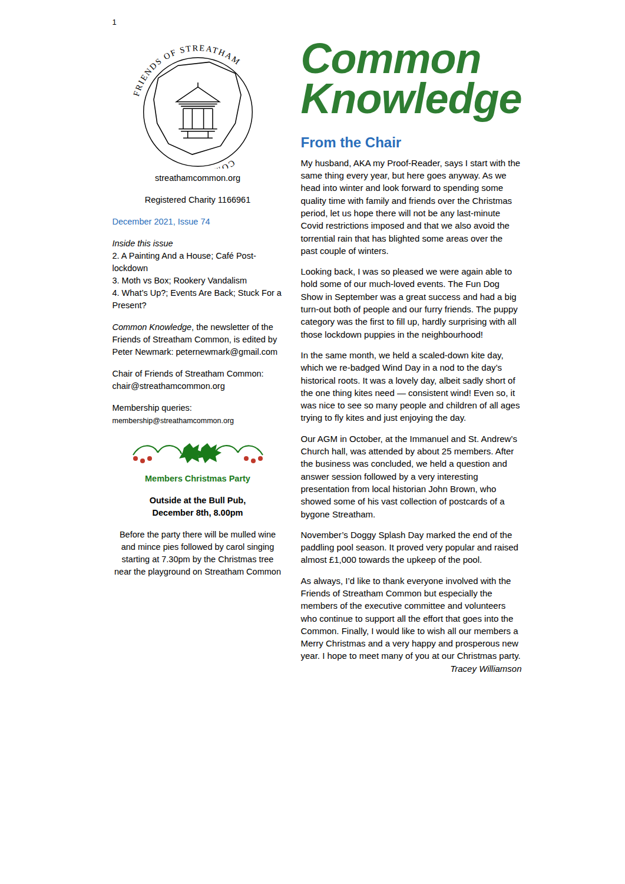1
FRIENDS OF STREATHAM COMMON
streathamcommon.org
Registered Charity 1166961
December 2021, Issue 74
Inside this issue
2. A Painting And a House; Café Post-lockdown
3. Moth vs Box; Rookery Vandalism
4. What’s Up?; Events Are Back; Stuck For a Present?
Common Knowledge, the newsletter of the Friends of Streatham Common, is edited by Peter Newmark: peternewmark@gmail.com
Chair of Friends of Streatham Common: chair@streathamcommon.org
Membership queries:
membership@streathamcommon.org
Members Christmas Party
Outside at the Bull Pub,
December 8th, 8.00pm
Before the party there will be mulled wine and mince pies followed by carol singing starting at 7.30pm by the Christmas tree near the playground on Streatham Common
Common Knowledge
From the Chair
My husband, AKA my Proof-Reader, says I start with the same thing every year, but here goes anyway. As we head into winter and look forward to spending some quality time with family and friends over the Christmas period, let us hope there will not be any last-minute Covid restrictions imposed and that we also avoid the torrential rain that has blighted some areas over the past couple of winters.
Looking back, I was so pleased we were again able to hold some of our much-loved events. The Fun Dog Show in September was a great success and had a big turn-out both of people and our furry friends. The puppy category was the first to fill up, hardly surprising with all those lockdown puppies in the neighbourhood!
In the same month, we held a scaled-down kite day, which we re-badged Wind Day in a nod to the day’s historical roots. It was a lovely day, albeit sadly short of the one thing kites need — consistent wind! Even so, it was nice to see so many people and children of all ages trying to fly kites and just enjoying the day.
Our AGM in October, at the Immanuel and St. Andrew’s Church hall, was attended by about 25 members. After the business was concluded, we held a question and answer session followed by a very interesting presentation from local historian John Brown, who showed some of his vast collection of postcards of a bygone Streatham.
November’s Doggy Splash Day marked the end of the paddling pool season. It proved very popular and raised almost £1,000 towards the upkeep of the pool.
As always, I’d like to thank everyone involved with the Friends of Streatham Common but especially the members of the executive committee and volunteers who continue to support all the effort that goes into the Common. Finally, I would like to wish all our members a Merry Christmas and a very happy and prosperous new year. I hope to meet many of you at our Christmas party. Tracey Williamson